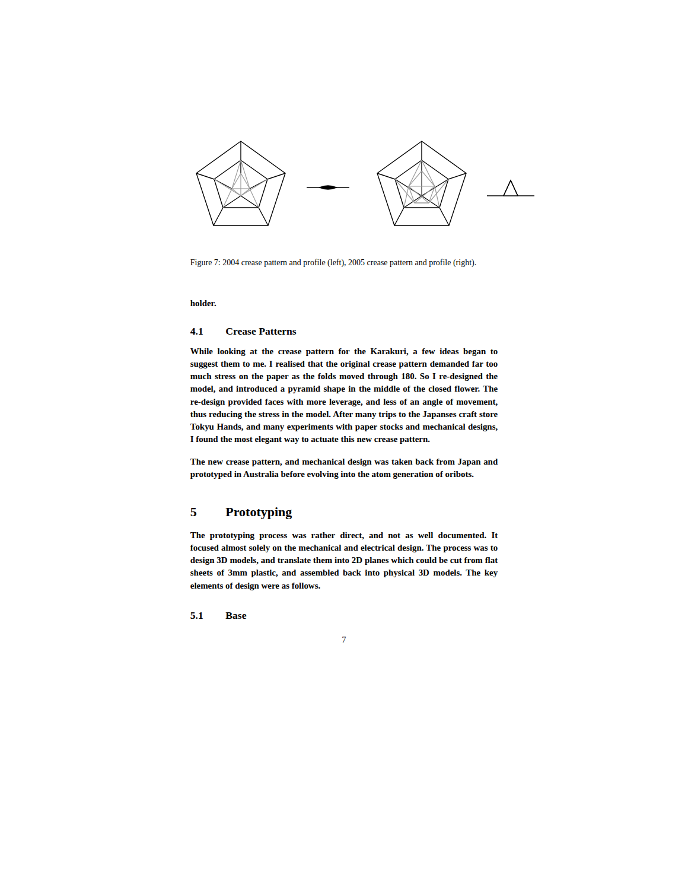Figure 7: 2004 crease pattern and profile (left), 2005 crease pattern and profile (right).
holder.
4.1 Crease Patterns
While looking at the crease pattern for the Karakuri, a few ideas began to suggest them to me. I realised that the original crease pattern demanded far too much stress on the paper as the folds moved through 180. So I re-designed the model, and introduced a pyramid shape in the middle of the closed flower. The re-design provided faces with more leverage, and less of an angle of movement, thus reducing the stress in the model. After many trips to the Japanses craft store Tokyu Hands, and many experiments with paper stocks and mechanical designs, I found the most elegant way to actuate this new crease pattern.
The new crease pattern, and mechanical design was taken back from Japan and prototyped in Australia before evolving into the atom generation of oribots.
5 Prototyping
The prototyping process was rather direct, and not as well documented. It focused almost solely on the mechanical and electrical design. The process was to design 3D models, and translate them into 2D planes which could be cut from flat sheets of 3mm plastic, and assembled back into physical 3D models. The key elements of design were as follows.
5.1 Base
7